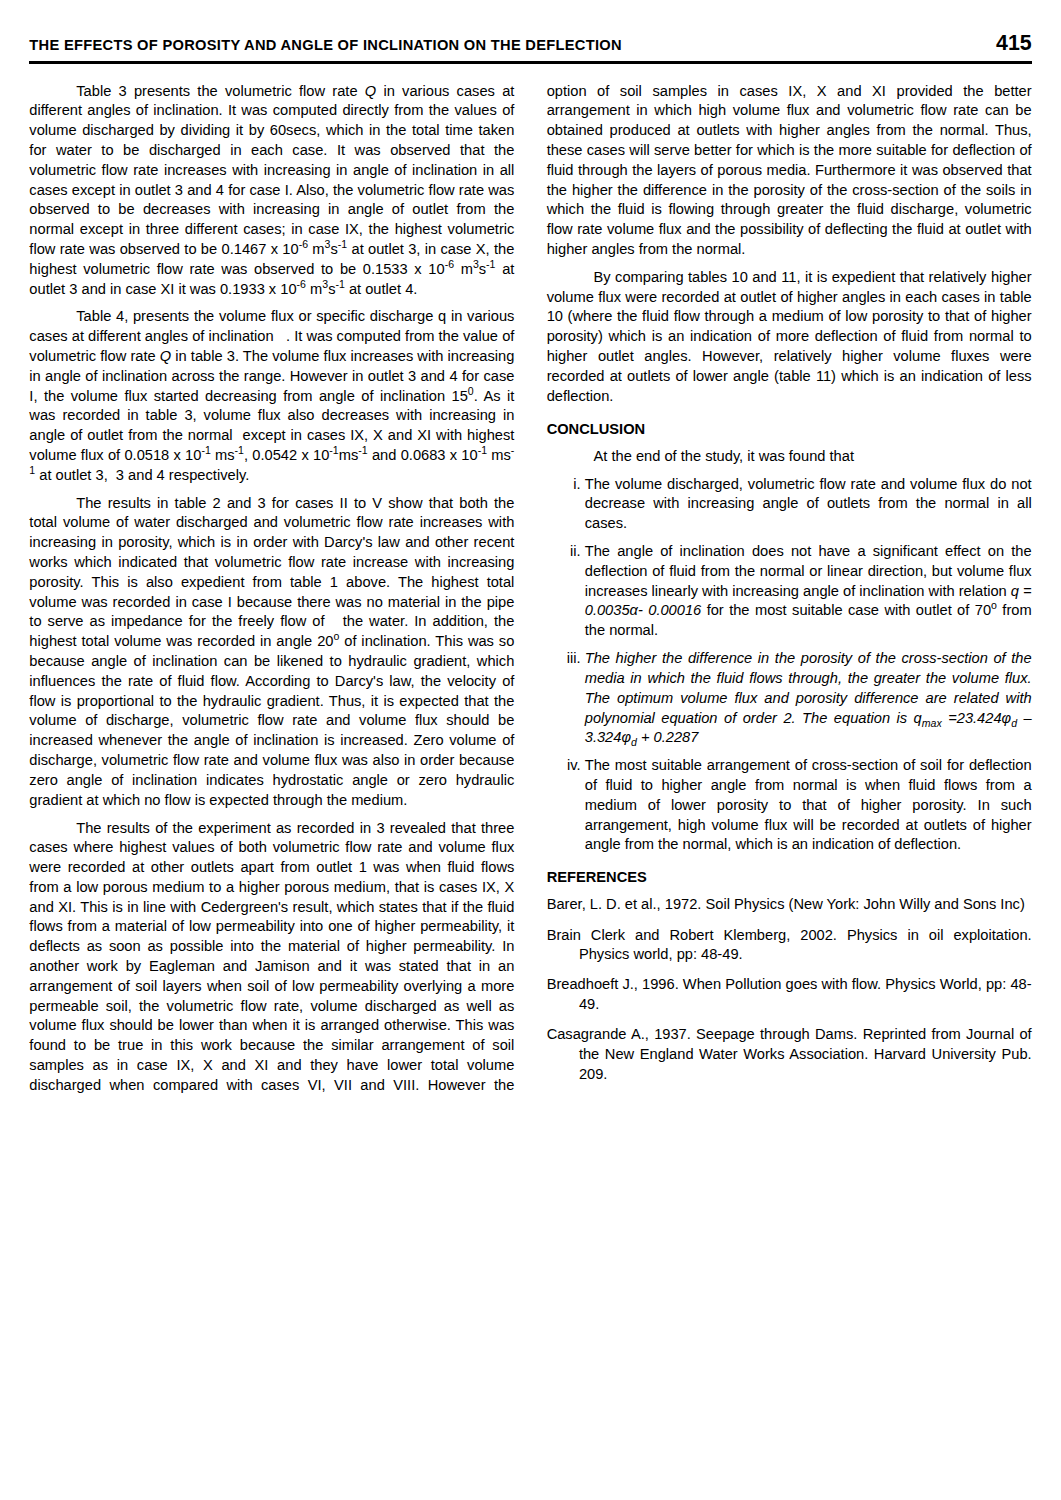THE EFFECTS OF POROSITY AND ANGLE OF INCLINATION ON THE DEFLECTION
415
Table 3 presents the volumetric flow rate Q in various cases at different angles of inclination. It was computed directly from the values of volume discharged by dividing it by 60secs, which in the total time taken for water to be discharged in each case. It was observed that the volumetric flow rate increases with increasing in angle of inclination in all cases except in outlet 3 and 4 for case I. Also, the volumetric flow rate was observed to be decreases with increasing in angle of outlet from the normal except in three different cases; in case IX, the highest volumetric flow rate was observed to be 0.1467 x 10-6 m3s-1 at outlet 3, in case X, the highest volumetric flow rate was observed to be 0.1533 x 10-6 m3s-1 at outlet 3 and in case XI it was 0.1933 x 10-6 m3s-1 at outlet 4.
Table 4, presents the volume flux or specific discharge q in various cases at different angles of inclination . It was computed from the value of volumetric flow rate Q in table 3. The volume flux increases with increasing in angle of inclination across the range. However in outlet 3 and 4 for case I, the volume flux started decreasing from angle of inclination 150. As it was recorded in table 3, volume flux also decreases with increasing in angle of outlet from the normal except in cases IX, X and XI with highest volume flux of 0.0518 x 10-1 ms-1, 0.0542 x 10-1ms-1 and 0.0683 x 10-1 ms-1 at outlet 3, 3 and 4 respectively.
The results in table 2 and 3 for cases II to V show that both the total volume of water discharged and volumetric flow rate increases with increasing in porosity, which is in order with Darcy's law and other recent works which indicated that volumetric flow rate increase with increasing porosity. This is also expedient from table 1 above. The highest total volume was recorded in case I because there was no material in the pipe to serve as impedance for the freely flow of the water. In addition, the highest total volume was recorded in angle 20o of inclination. This was so because angle of inclination can be likened to hydraulic gradient, which influences the rate of fluid flow. According to Darcy's law, the velocity of flow is proportional to the hydraulic gradient. Thus, it is expected that the volume of discharge, volumetric flow rate and volume flux should be increased whenever the angle of inclination is increased. Zero volume of discharge, volumetric flow rate and volume flux was also in order because zero angle of inclination indicates hydrostatic angle or zero hydraulic gradient at which no flow is expected through the medium.
The results of the experiment as recorded in 3 revealed that three cases where highest values of both volumetric flow rate and volume flux were recorded at other outlets apart from outlet 1 was when fluid flows from a low porous medium to a higher porous medium, that is cases IX, X and XI. This is in line with Cedergreen's result, which states that if the fluid flows from a material of low permeability into one of higher permeability, it deflects as soon as possible into the material of higher permeability. In another work by Eagleman and Jamison and it was stated that in an arrangement of soil layers when soil of low permeability overlying a more permeable soil, the volumetric flow rate, volume discharged as well as volume flux should be lower than when it is arranged otherwise. This was found to be true in this work because the similar arrangement of soil samples as in case IX, X and XI and they have lower total volume discharged when compared with cases VI, VII and VIII. However the option of soil samples in cases IX, X and XI provided the better arrangement in which high volume flux and volumetric flow rate can be obtained produced at outlets with higher angles from the normal. Thus, these cases will serve better for which is the more suitable for deflection of fluid through the layers of porous media. Furthermore it was observed that the higher the difference in the porosity of the cross-section of the soils in which the fluid is flowing through greater the fluid discharge, volumetric flow rate volume flux and the possibility of deflecting the fluid at outlet with higher angles from the normal.
By comparing tables 10 and 11, it is expedient that relatively higher volume flux were recorded at outlet of higher angles in each cases in table 10 (where the fluid flow through a medium of low porosity to that of higher porosity) which is an indication of more deflection of fluid from normal to higher outlet angles. However, relatively higher volume fluxes were recorded at outlets of lower angle (table 11) which is an indication of less deflection.
CONCLUSION
At the end of the study, it was found that
The volume discharged, volumetric flow rate and volume flux do not decrease with increasing angle of outlets from the normal in all cases.
The angle of inclination does not have a significant effect on the deflection of fluid from the normal or linear direction, but volume flux increases linearly with increasing angle of inclination with relation q = 0.0035α- 0.00016 for the most suitable case with outlet of 70o from the normal.
The higher the difference in the porosity of the cross-section of the media in which the fluid flows through, the greater the volume flux. The optimum volume flux and porosity difference are related with polynomial equation of order 2. The equation is qmax =23.424φd – 3.324φd + 0.2287
The most suitable arrangement of cross-section of soil for deflection of fluid to higher angle from normal is when fluid flows from a medium of lower porosity to that of higher porosity. In such arrangement, high volume flux will be recorded at outlets of higher angle from the normal, which is an indication of deflection.
REFERENCES
Barer, L. D. et al., 1972. Soil Physics (New York: John Willy and Sons Inc)
Brain Clerk and Robert Klemberg, 2002. Physics in oil exploitation. Physics world, pp: 48-49.
Breadhoeft J., 1996. When Pollution goes with flow. Physics World, pp: 48-49.
Casagrande A., 1937. Seepage through Dams. Reprinted from Journal of the New England Water Works Association. Harvard University Pub. 209.